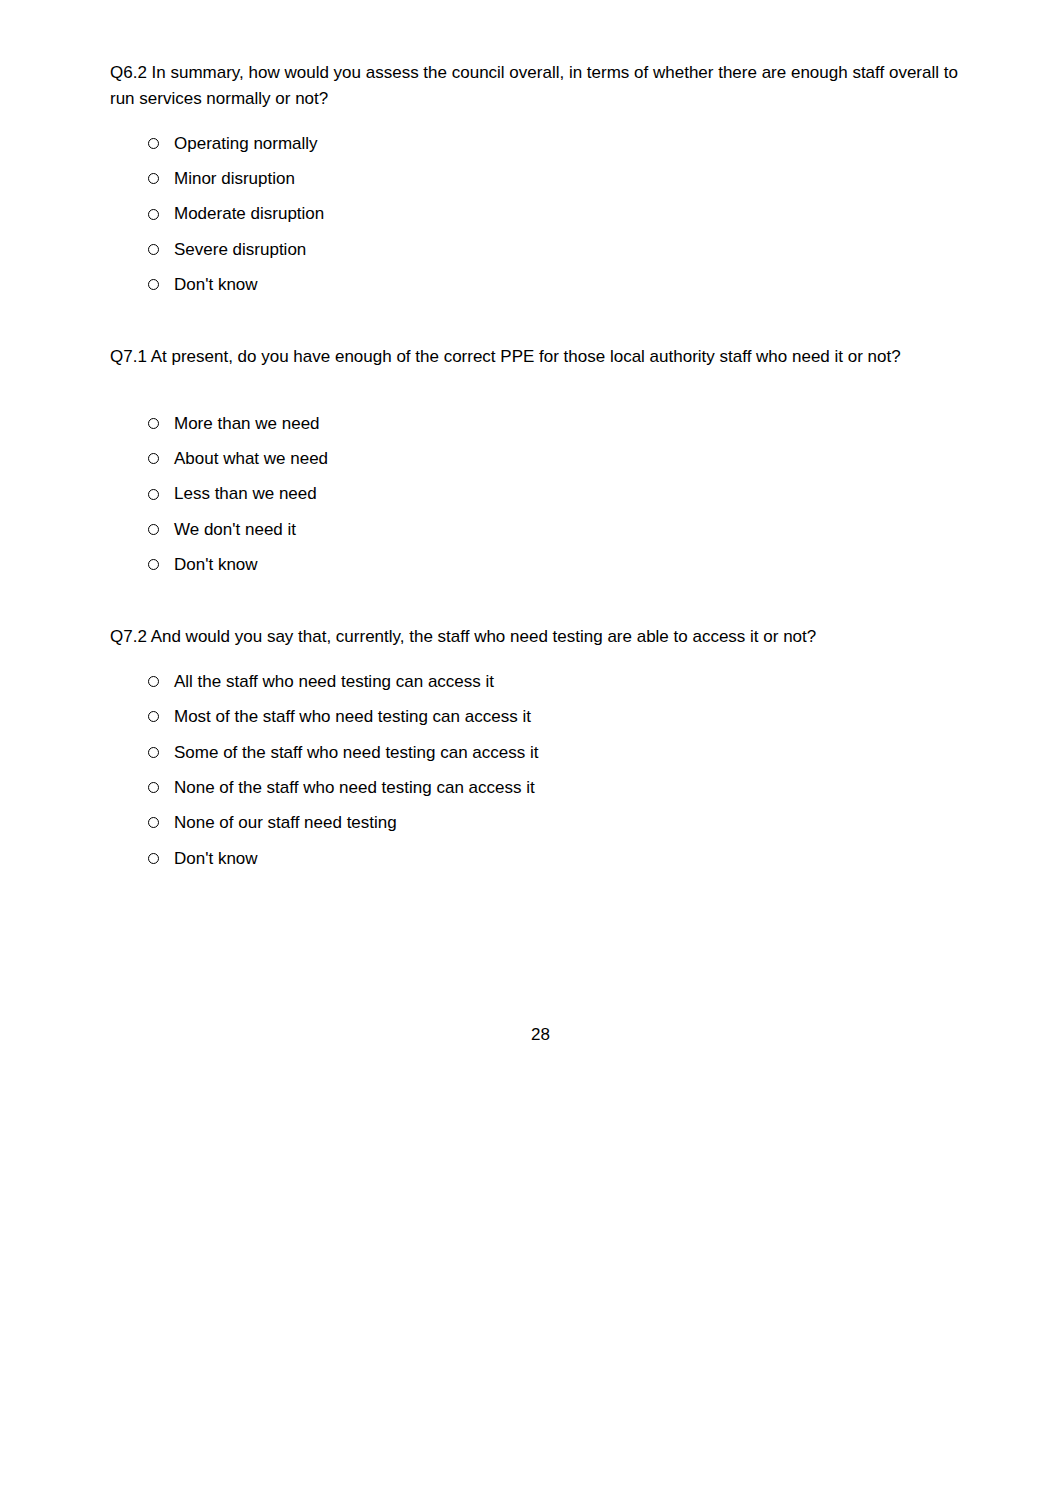Q6.2 In summary, how would you assess the council overall, in terms of whether there are enough staff overall to run services normally or not?
Operating normally
Minor disruption
Moderate disruption
Severe disruption
Don't know
Q7.1 At present, do you have enough of the correct PPE for those local authority staff who need it or not?
More than we need
About what we need
Less than we need
We don't need it
Don't know
Q7.2 And would you say that, currently, the staff who need testing are able to access it or not?
All the staff who need testing can access it
Most of the staff who need testing can access it
Some of the staff who need testing can access it
None of the staff who need testing can access it
None of our staff need testing
Don't know
28